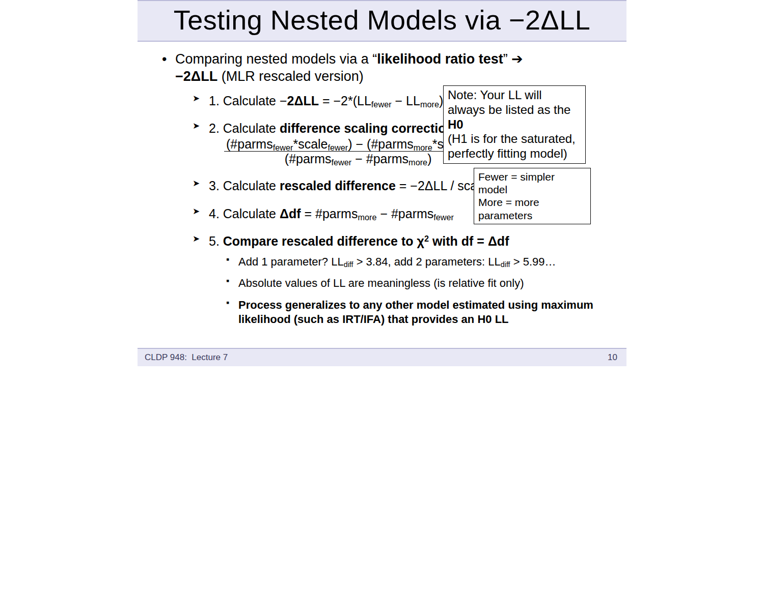Testing Nested Models via −2ΔLL
Comparing nested models via a “likelihood ratio test” ➔
−2ΔLL (MLR rescaled version)
1. Calculate −2ΔLL = −2*(LLfewer − LLmore)
2. Calculate difference scaling correction = (#parmsfewer*scalefewer) − (#parmsmore*scalemore) (#parmsfewer − #parmsmore)
3. Calculate rescaled difference = −2ΔLL / scaling correction
4. Calculate Δdf = #parmsmore − #parmsfewer
5. Compare rescaled difference to χ2 with df = Δdf
Add 1 parameter? LLdiff > 3.84, add 2 parameters: LLdiff > 5.99…
Absolute values of LL are meaningless (is relative fit only)
Process generalizes to any other model estimated using maximum likelihood (such as IRT/IFA) that provides an H0 LL
Note: Your LL will always be listed as the H0
(H1 is for the saturated, perfectly fitting model)
Fewer = simpler model
More = more parameters
CLDP 948: Lecture 7 10